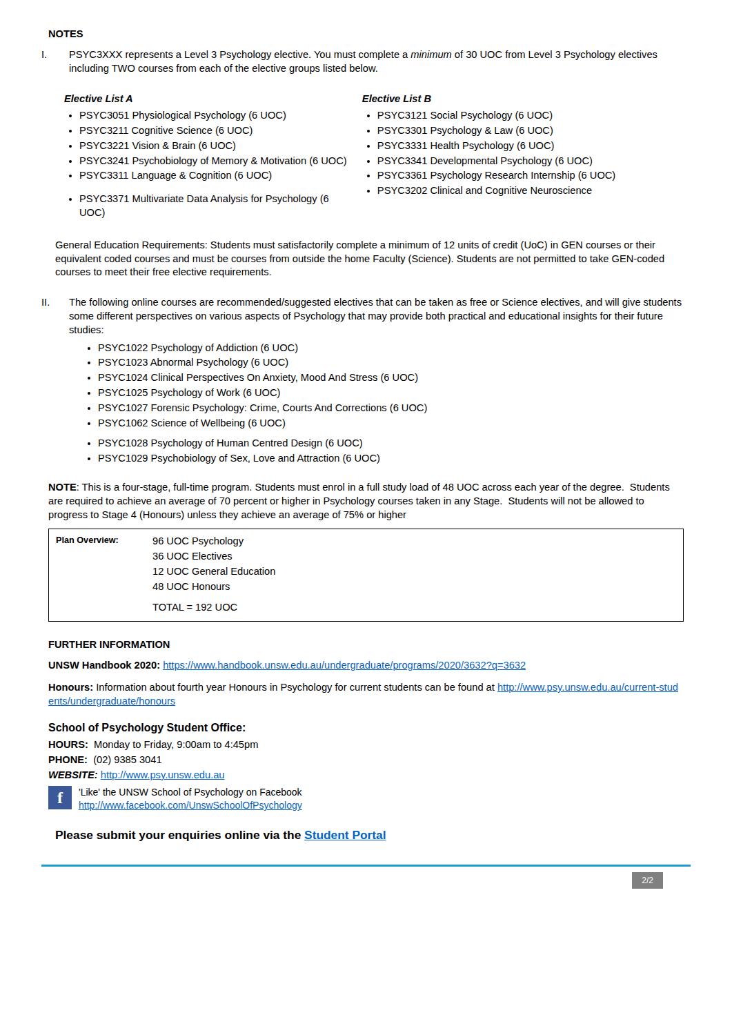NOTES
I.
PSYC3XXX represents a Level 3 Psychology elective. You must complete a minimum of 30 UOC from Level 3 Psychology electives including TWO courses from each of the elective groups listed below.
| Elective List A PSYC3051 Physiological Psychology (6 UOC) PSYC3211 Cognitive Science (6 UOC) PSYC3221 Vision & Brain (6 UOC) PSYC3241 Psychobiology of Memory & Motivation (6 UOC) PSYC3311 Language & Cognition (6 UOC) PSYC3371 Multivariate Data Analysis for Psychology (6 UOC) | Elective List B PSYC3121 Social Psychology (6 UOC) PSYC3301 Psychology & Law (6 UOC) PSYC3331 Health Psychology (6 UOC) PSYC3341 Developmental Psychology (6 UOC) PSYC3361 Psychology Research Internship (6 UOC) PSYC3202 Clinical and Cognitive Neuroscience |
General Education Requirements: Students must satisfactorily complete a minimum of 12 units of credit (UoC) in GEN courses or their equivalent coded courses and must be courses from outside the home Faculty (Science). Students are not permitted to take GEN-coded courses to meet their free elective requirements.
II.
The following online courses are recommended/suggested electives that can be taken as free or Science electives, and will give students some different perspectives on various aspects of Psychology that may provide both practical and educational insights for their future studies:
PSYC1022 Psychology of Addiction (6 UOC)
PSYC1023 Abnormal Psychology (6 UOC)
PSYC1024 Clinical Perspectives On Anxiety, Mood And Stress (6 UOC)
PSYC1025 Psychology of Work (6 UOC)
PSYC1027 Forensic Psychology: Crime, Courts And Corrections (6 UOC)
PSYC1062 Science of Wellbeing (6 UOC)
PSYC1028 Psychology of Human Centred Design (6 UOC)
PSYC1029 Psychobiology of Sex, Love and Attraction (6 UOC)
NOTE: This is a four-stage, full-time program. Students must enrol in a full study load of 48 UOC across each year of the degree. Students are required to achieve an average of 70 percent or higher in Psychology courses taken in any Stage. Students will not be allowed to progress to Stage 4 (Honours) unless they achieve an average of 75% or higher
Plan Overview:
96 UOC Psychology
36 UOC Electives
12 UOC General Education
48 UOC Honours
TOTAL = 192 UOC
FURTHER INFORMATION
UNSW Handbook 2020: https://www.handbook.unsw.edu.au/undergraduate/programs/2020/3632?q=3632
Honours: Information about fourth year Honours in Psychology for current students can be found at http://www.psy.unsw.edu.au/current-students/undergraduate/honours
School of Psychology Student Office:
HOURS: Monday to Friday, 9:00am to 4:45pm
PHONE: (02) 9385 3041
WEBSITE: http://www.psy.unsw.edu.au
f
'Like' the UNSW School of Psychology on Facebook
http://www.facebook.com/UnswSchoolOfPsychology
Please submit your enquiries online via the Student Portal
2/2